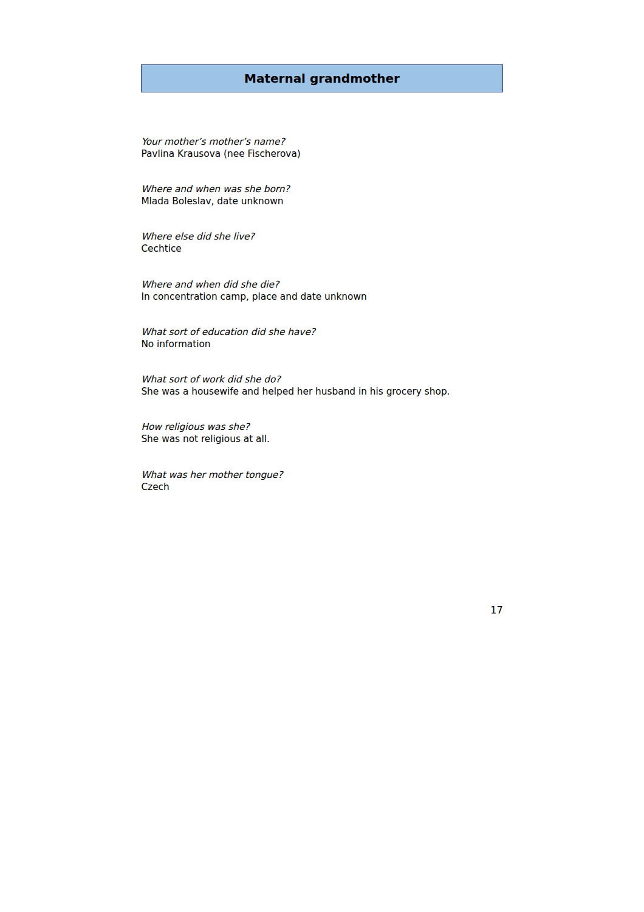Maternal grandmother
Your mother’s mother’s name?
Pavlina Krausova (nee Fischerova)
Where and when was she born?
Mlada Boleslav, date unknown
Where else did she live?
Cechtice
Where and when did she die?
In concentration camp, place and date unknown
What sort of education did she have?
No information
What sort of work did she do?
She was a housewife and helped her husband in his grocery shop.
How religious was she?
She was not religious at all.
What was her mother tongue?
Czech
17